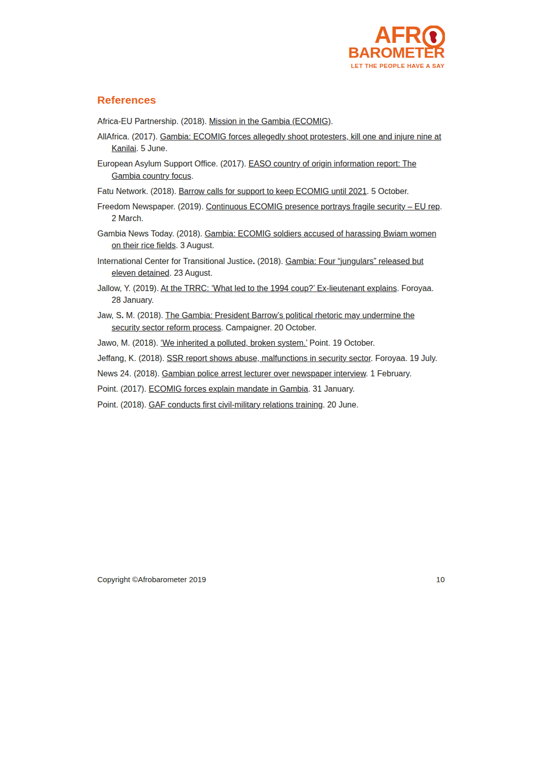AFR
BAROMETER
LET THE PEOPLE HAVE A SAY
References
Africa-EU Partnership. (2018). Mission in the Gambia (ECOMIG).
AllAfrica. (2017). Gambia: ECOMIG forces allegedly shoot protesters, kill one and injure nine at Kanilai. 5 June.
European Asylum Support Office. (2017). EASO country of origin information report: The Gambia country focus.
Fatu Network. (2018). Barrow calls for support to keep ECOMIG until 2021. 5 October.
Freedom Newspaper. (2019). Continuous ECOMIG presence portrays fragile security – EU rep. 2 March.
Gambia News Today. (2018). Gambia: ECOMIG soldiers accused of harassing Bwiam women on their rice fields. 3 August.
International Center for Transitional Justice. (2018). Gambia: Four “jungulars” released but eleven detained. 23 August.
Jallow, Y. (2019). At the TRRC: ‘What led to the 1994 coup?’ Ex-lieutenant explains. Foroyaa. 28 January.
Jaw, S. M. (2018). The Gambia: President Barrow’s political rhetoric may undermine the security sector reform process. Campaigner. 20 October.
Jawo, M. (2018). ‘We inherited a polluted, broken system.’ Point. 19 October.
Jeffang, K. (2018). SSR report shows abuse, malfunctions in security sector. Foroyaa. 19 July.
News 24. (2018). Gambian police arrest lecturer over newspaper interview. 1 February.
Point. (2017). ECOMIG forces explain mandate in Gambia. 31 January.
Point. (2018). GAF conducts first civil-military relations training. 20 June.
Copyright ©Afrobarometer 2019 10